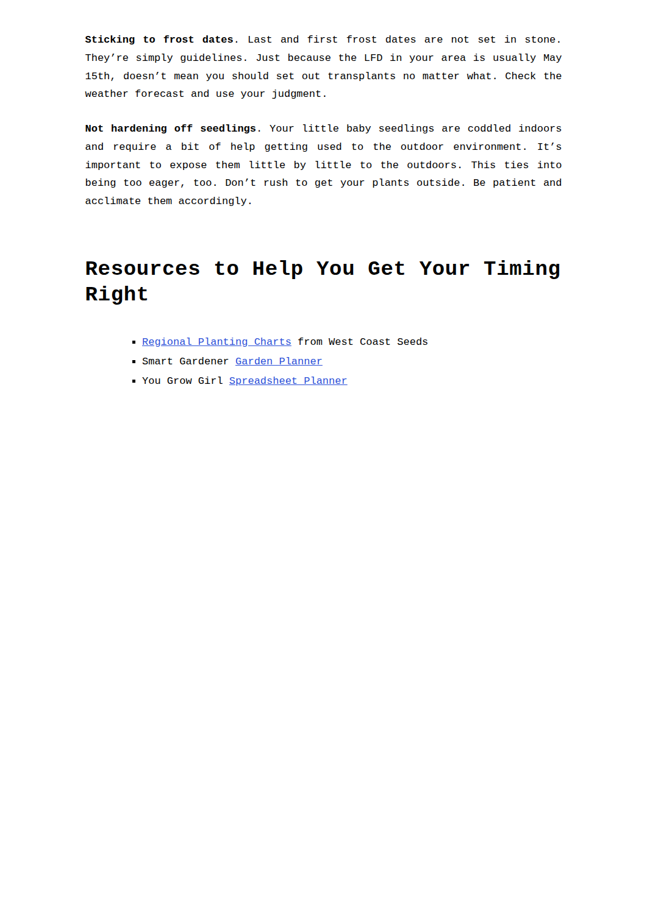Sticking to frost dates. Last and first frost dates are not set in stone. They’re simply guidelines. Just because the LFD in your area is usually May 15th, doesn’t mean you should set out transplants no matter what. Check the weather forecast and use your judgment.
Not hardening off seedlings. Your little baby seedlings are coddled indoors and require a bit of help getting used to the outdoor environment. It’s important to expose them little by little to the outdoors. This ties into being too eager, too. Don’t rush to get your plants outside. Be patient and acclimate them accordingly.
Resources to Help You Get Your Timing Right
Regional Planting Charts from West Coast Seeds
Smart Gardener Garden Planner
You Grow Girl Spreadsheet Planner